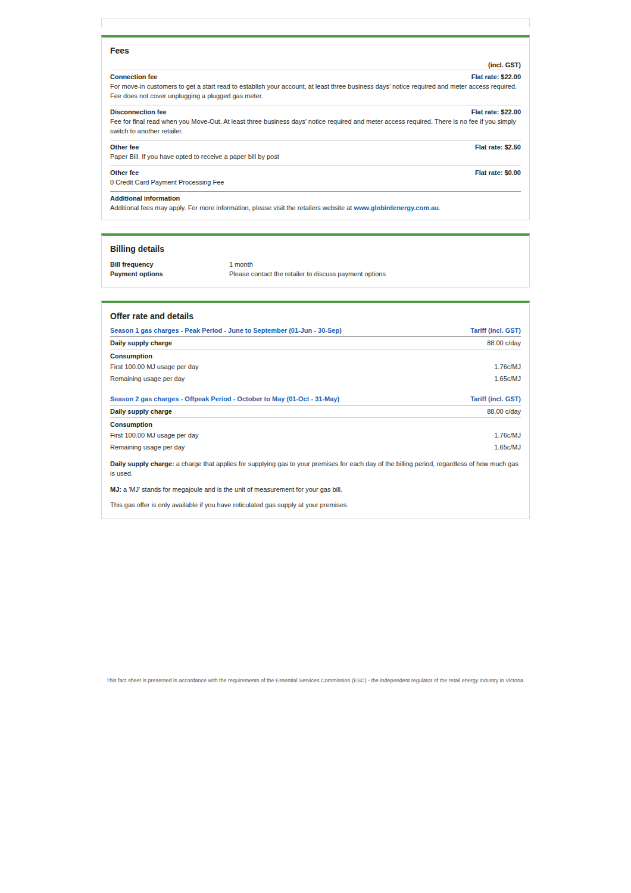Fees
(incl. GST)
Connection fee Flat rate: $22.00
For move-in customers to get a start read to establish your account, at least three business days’ notice required and meter access required. Fee does not cover unplugging a plugged gas meter.
Disconnection fee Flat rate: $22.00
Fee for final read when you Move-Out. At least three business days’ notice required and meter access required. There is no fee if you simply switch to another retailer.
Other fee Flat rate: $2.50
Paper Bill. If you have opted to receive a paper bill by post
Other fee Flat rate: $0.00
0 Credit Card Payment Processing Fee
Additional information
Additional fees may apply. For more information, please visit the retailers website at www.globirdenergy.com.au.
Billing details
Bill frequency
1 month
Payment options
Please contact the retailer to discuss payment options
Offer rate and details
Season 1 gas charges - Peak Period - June to September (01-Jun - 30-Sep) Tariff (incl. GST)
Daily supply charge 88.00 c/day
Consumption
First 100.00 MJ usage per day 1.76c/MJ
Remaining usage per day 1.65c/MJ
Season 2 gas charges - Offpeak Period - October to May (01-Oct - 31-May) Tariff (incl. GST)
Daily supply charge 88.00 c/day
Consumption
First 100.00 MJ usage per day 1.76c/MJ
Remaining usage per day 1.65c/MJ
Daily supply charge: a charge that applies for supplying gas to your premises for each day of the billing period, regardless of how much gas is used.
MJ: a 'MJ' stands for megajoule and is the unit of measurement for your gas bill.
This gas offer is only available if you have reticulated gas supply at your premises.
This fact sheet is presented in accordance with the requirements of the Essential Services Commission (ESC) - the independent regulator of the retail energy industry in Victoria.